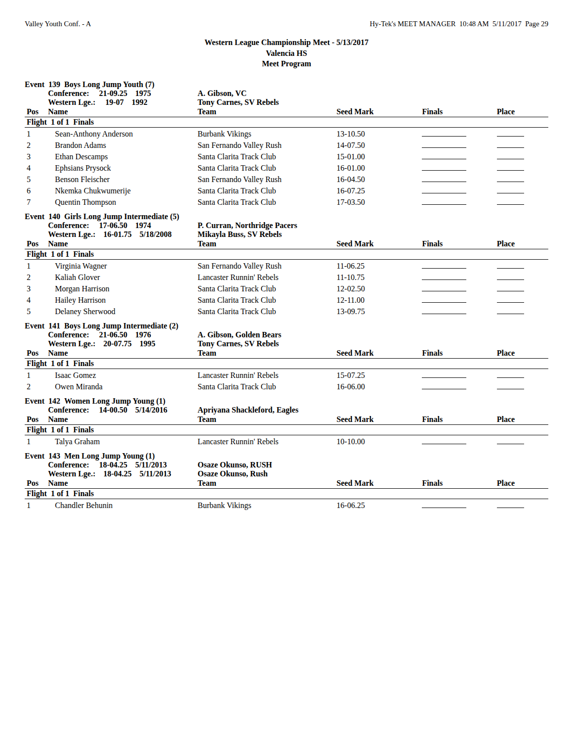Valley Youth Conf. - A
Hy-Tek's MEET MANAGER 10:48 AM 5/11/2017 Page 29
Western League Championship Meet - 5/13/2017
Valencia HS
Meet Program
Event 139 Boys Long Jump Youth (7)
| | Conference: 21-09.25 1975 | A. Gibson, VC | | | |
| | Western Lge.: 19-07 1992 | Tony Carnes, SV Rebels | | | |
| Pos | Name | Team | Seed Mark | Finals | Place |
| Flight 1 of 1 Finals |
| 1 | Sean-Anthony Anderson | Burbank Vikings | 13-10.50 | | |
| 2 | Brandon Adams | San Fernando Valley Rush | 14-07.50 | | |
| 3 | Ethan Descamps | Santa Clarita Track Club | 15-01.00 | | |
| 4 | Ephsians Prysock | Santa Clarita Track Club | 16-01.00 | | |
| 5 | Benson Fleischer | San Fernando Valley Rush | 16-04.50 | | |
| 6 | Nkemka Chukwumerije | Santa Clarita Track Club | 16-07.25 | | |
| 7 | Quentin Thompson | Santa Clarita Track Club | 17-03.50 | | |
Event 140 Girls Long Jump Intermediate (5)
| | Conference: 17-06.50 1974 | P. Curran, Northridge Pacers | | | |
| | Western Lge.: 16-01.75 5/18/2008 | Mikayla Buss, SV Rebels | | | |
| Pos | Name | Team | Seed Mark | Finals | Place |
| Flight 1 of 1 Finals |
| 1 | Virginia Wagner | San Fernando Valley Rush | 11-06.25 | | |
| 2 | Kaliah Glover | Lancaster Runnin' Rebels | 11-10.75 | | |
| 3 | Morgan Harrison | Santa Clarita Track Club | 12-02.50 | | |
| 4 | Hailey Harrison | Santa Clarita Track Club | 12-11.00 | | |
| 5 | Delaney Sherwood | Santa Clarita Track Club | 13-09.75 | | |
Event 141 Boys Long Jump Intermediate (2)
| | Conference: 21-06.50 1976 | A. Gibson, Golden Bears | | | |
| | Western Lge.: 20-07.75 1995 | Tony Carnes, SV Rebels | | | |
| Pos | Name | Team | Seed Mark | Finals | Place |
| Flight 1 of 1 Finals |
| 1 | Isaac Gomez | Lancaster Runnin' Rebels | 15-07.25 | | |
| 2 | Owen Miranda | Santa Clarita Track Club | 16-06.00 | | |
Event 142 Women Long Jump Young (1)
| | Conference: 14-00.50 5/14/2016 | Apriyana Shackleford, Eagles | | | |
| Pos | Name | Team | Seed Mark | Finals | Place |
| Flight 1 of 1 Finals |
| 1 | Talya Graham | Lancaster Runnin' Rebels | 10-10.00 | | |
Event 143 Men Long Jump Young (1)
| | Conference: 18-04.25 5/11/2013 | Osaze Okunso, RUSH | | | |
| | Western Lge.: 18-04.25 5/11/2013 | Osaze Okunso, Rush | | | |
| Pos | Name | Team | Seed Mark | Finals | Place |
| Flight 1 of 1 Finals |
| 1 | Chandler Behunin | Burbank Vikings | 16-06.25 | | |